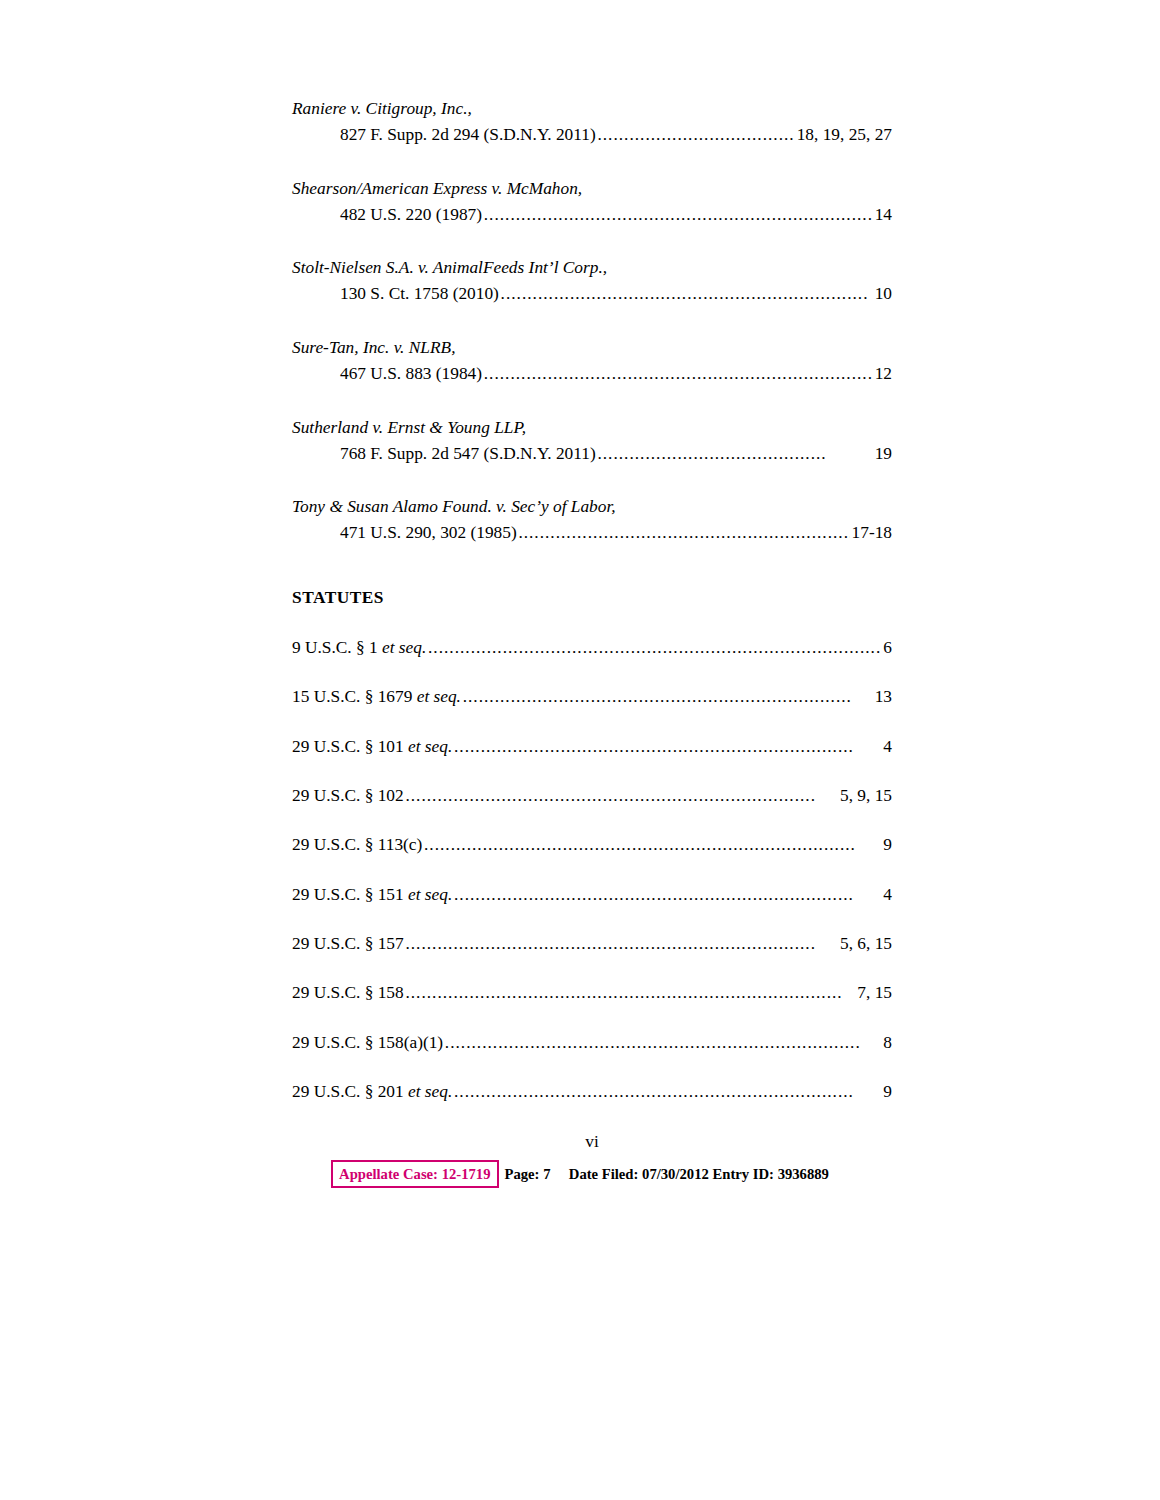Raniere v. Citigroup, Inc.,
827 F. Supp. 2d 294 (S.D.N.Y. 2011) ............................................ 18, 19, 25, 27
Shearson/American Express v. McMahon,
482 U.S. 220 (1987) .......................................................................... 14
Stolt-Nielsen S.A. v. AnimalFeeds Int’l Corp.,
130 S. Ct. 1758 (2010) ..................................................................... 10
Sure-Tan, Inc. v. NLRB,
467 U.S. 883 (1984) .......................................................................... 12
Sutherland v. Ernst & Young LLP,
768 F. Supp. 2d 547 (S.D.N.Y. 2011) ........................................... 19
Tony & Susan Alamo Found. v. Sec’y of Labor,
471 U.S. 290, 302 (1985) ....................................................................... 17-18
STATUTES
9 U.S.C. § 1 et seq. ..................................................................................... 6
15 U.S.C. § 1679 et seq. ......................................................................... 13
29 U.S.C. § 101 et seq. ........................................................................... 4
29 U.S.C. § 102 ............................................................................. 5, 9, 15
29 U.S.C. § 113(c) ................................................................................. 9
29 U.S.C. § 151 et seq. ........................................................................... 4
29 U.S.C. § 157 ............................................................................. 5, 6, 15
29 U.S.C. § 158 .................................................................................. 7, 15
29 U.S.C. § 158(a)(1) .............................................................................. 8
29 U.S.C. § 201 et seq. ........................................................................... 9
vi
Appellate Case: 12-1719 Page: 7 Date Filed: 07/30/2012 Entry ID: 3936889